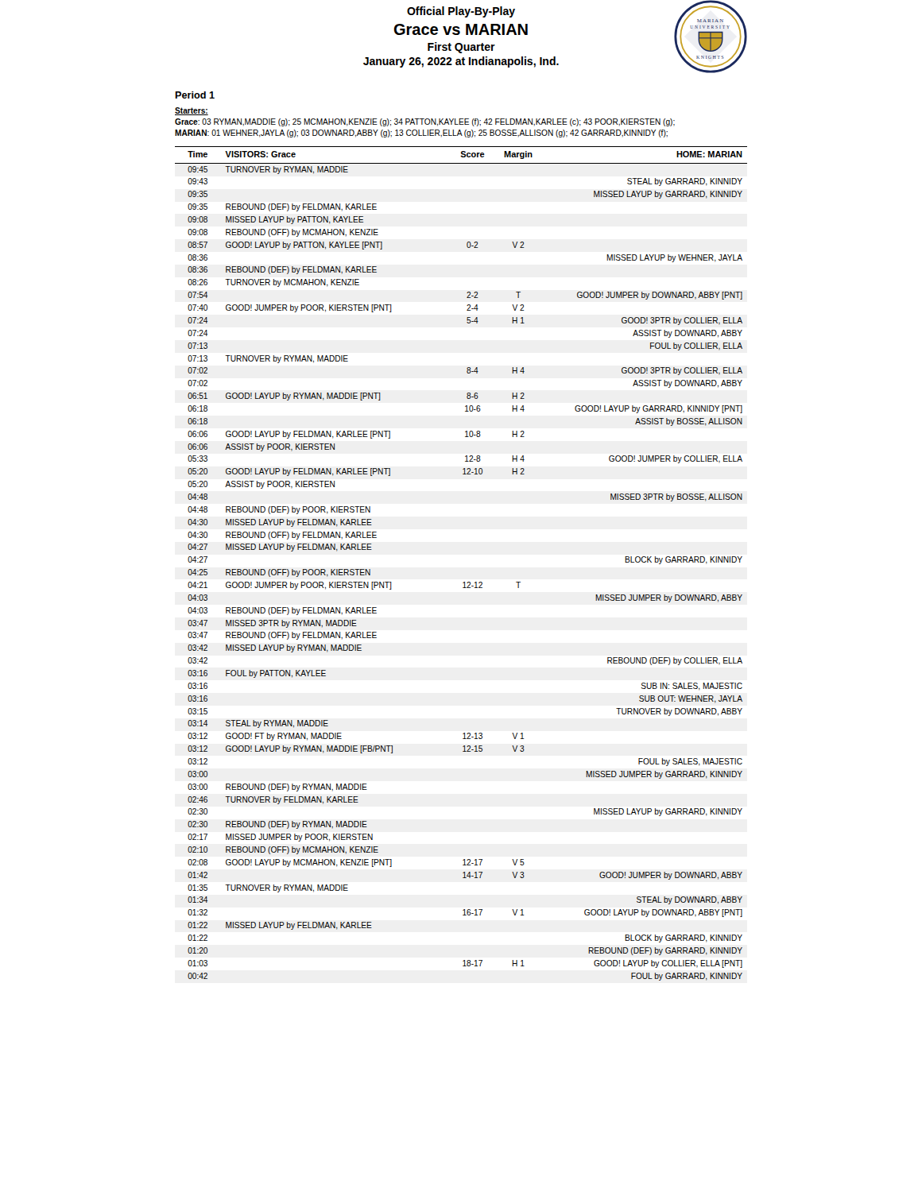MARIAN UNIVERSITY KNIGHTS
Official Play-By-Play
Grace vs MARIAN
First Quarter
January 26, 2022 at Indianapolis, Ind.
Period 1
Starters:
Grace: 03 RYMAN,MADDIE (g); 25 MCMAHON,KENZIE (g); 34 PATTON,KAYLEE (f); 42 FELDMAN,KARLEE (c); 43 POOR,KIERSTEN (g);
MARIAN: 01 WEHNER,JAYLA (g); 03 DOWNARD,ABBY (g); 13 COLLIER,ELLA (g); 25 BOSSE,ALLISON (g); 42 GARRARD,KINNIDY (f);
| Time | VISITORS: Grace | Score | Margin | HOME: MARIAN |
| --- | --- | --- | --- | --- |
| 09:45 | TURNOVER by RYMAN, MADDIE | | | |
| 09:43 | | | | STEAL by GARRARD, KINNIDY |
| 09:35 | | | | MISSED LAYUP by GARRARD, KINNIDY |
| 09:35 | REBOUND (DEF) by FELDMAN, KARLEE | | | |
| 09:08 | MISSED LAYUP by PATTON, KAYLEE | | | |
| 09:08 | REBOUND (OFF) by MCMAHON, KENZIE | | | |
| 08:57 | GOOD! LAYUP by PATTON, KAYLEE [PNT] | 0-2 | V 2 | |
| 08:36 | | | | MISSED LAYUP by WEHNER, JAYLA |
| 08:36 | REBOUND (DEF) by FELDMAN, KARLEE | | | |
| 08:26 | TURNOVER by MCMAHON, KENZIE | | | |
| 07:54 | | 2-2 | T | GOOD! JUMPER by DOWNARD, ABBY [PNT] |
| 07:40 | GOOD! JUMPER by POOR, KIERSTEN [PNT] | 2-4 | V 2 | |
| 07:24 | | 5-4 | H 1 | GOOD! 3PTR by COLLIER, ELLA |
| 07:24 | | | | ASSIST by DOWNARD, ABBY |
| 07:13 | | | | FOUL by COLLIER, ELLA |
| 07:13 | TURNOVER by RYMAN, MADDIE | | | |
| 07:02 | | 8-4 | H 4 | GOOD! 3PTR by COLLIER, ELLA |
| 07:02 | | | | ASSIST by DOWNARD, ABBY |
| 06:51 | GOOD! LAYUP by RYMAN, MADDIE [PNT] | 8-6 | H 2 | |
| 06:18 | | 10-6 | H 4 | GOOD! LAYUP by GARRARD, KINNIDY [PNT] |
| 06:18 | | | | ASSIST by BOSSE, ALLISON |
| 06:06 | GOOD! LAYUP by FELDMAN, KARLEE [PNT] | 10-8 | H 2 | |
| 06:06 | ASSIST by POOR, KIERSTEN | | | |
| 05:33 | | 12-8 | H 4 | GOOD! JUMPER by COLLIER, ELLA |
| 05:20 | GOOD! LAYUP by FELDMAN, KARLEE [PNT] | 12-10 | H 2 | |
| 05:20 | ASSIST by POOR, KIERSTEN | | | |
| 04:48 | | | | MISSED 3PTR by BOSSE, ALLISON |
| 04:48 | REBOUND (DEF) by POOR, KIERSTEN | | | |
| 04:30 | MISSED LAYUP by FELDMAN, KARLEE | | | |
| 04:30 | REBOUND (OFF) by FELDMAN, KARLEE | | | |
| 04:27 | MISSED LAYUP by FELDMAN, KARLEE | | | |
| 04:27 | | | | BLOCK by GARRARD, KINNIDY |
| 04:25 | REBOUND (OFF) by POOR, KIERSTEN | | | |
| 04:21 | GOOD! JUMPER by POOR, KIERSTEN [PNT] | 12-12 | T | |
| 04:03 | | | | MISSED JUMPER by DOWNARD, ABBY |
| 04:03 | REBOUND (DEF) by FELDMAN, KARLEE | | | |
| 03:47 | MISSED 3PTR by RYMAN, MADDIE | | | |
| 03:47 | REBOUND (OFF) by FELDMAN, KARLEE | | | |
| 03:42 | MISSED LAYUP by RYMAN, MADDIE | | | |
| 03:42 | | | | REBOUND (DEF) by COLLIER, ELLA |
| 03:16 | FOUL by PATTON, KAYLEE | | | |
| 03:16 | | | | SUB IN: SALES, MAJESTIC |
| 03:16 | | | | SUB OUT: WEHNER, JAYLA |
| 03:15 | | | | TURNOVER by DOWNARD, ABBY |
| 03:14 | STEAL by RYMAN, MADDIE | | | |
| 03:12 | GOOD! FT by RYMAN, MADDIE | 12-13 | V 1 | |
| 03:12 | GOOD! LAYUP by RYMAN, MADDIE [FB/PNT] | 12-15 | V 3 | |
| 03:12 | | | | FOUL by SALES, MAJESTIC |
| 03:00 | | | | MISSED JUMPER by GARRARD, KINNIDY |
| 03:00 | REBOUND (DEF) by RYMAN, MADDIE | | | |
| 02:46 | TURNOVER by FELDMAN, KARLEE | | | |
| 02:30 | | | | MISSED LAYUP by GARRARD, KINNIDY |
| 02:30 | REBOUND (DEF) by RYMAN, MADDIE | | | |
| 02:17 | MISSED JUMPER by POOR, KIERSTEN | | | |
| 02:10 | REBOUND (OFF) by MCMAHON, KENZIE | | | |
| 02:08 | GOOD! LAYUP by MCMAHON, KENZIE [PNT] | 12-17 | V 5 | |
| 01:42 | | 14-17 | V 3 | GOOD! JUMPER by DOWNARD, ABBY |
| 01:35 | TURNOVER by RYMAN, MADDIE | | | |
| 01:34 | | | | STEAL by DOWNARD, ABBY |
| 01:32 | | 16-17 | V 1 | GOOD! LAYUP by DOWNARD, ABBY [PNT] |
| 01:22 | MISSED LAYUP by FELDMAN, KARLEE | | | |
| 01:22 | | | | BLOCK by GARRARD, KINNIDY |
| 01:20 | | | | REBOUND (DEF) by GARRARD, KINNIDY |
| 01:03 | | 18-17 | H 1 | GOOD! LAYUP by COLLIER, ELLA [PNT] |
| 00:42 | | | | FOUL by GARRARD, KINNIDY |